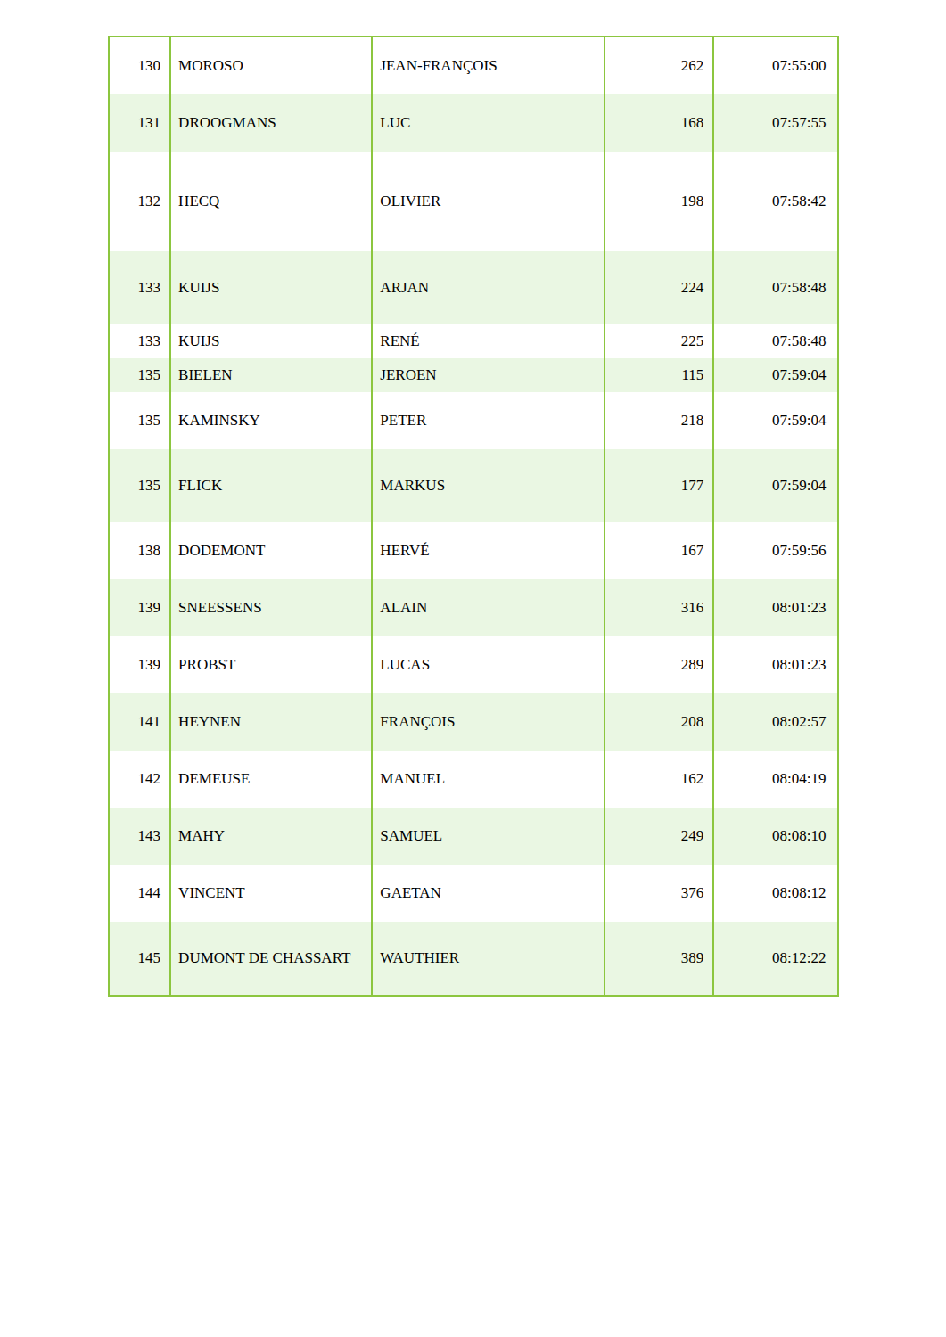| 130 | MOROSO | JEAN-FRANÇOIS | 262 | 07:55:00 |
| 131 | DROOGMANS | LUC | 168 | 07:57:55 |
| 132 | HECQ | OLIVIER | 198 | 07:58:42 |
| 133 | KUIJS | ARJAN | 224 | 07:58:48 |
| 133 | KUIJS | RENÉ | 225 | 07:58:48 |
| 135 | BIELEN | JEROEN | 115 | 07:59:04 |
| 135 | KAMINSKY | PETER | 218 | 07:59:04 |
| 135 | FLICK | MARKUS | 177 | 07:59:04 |
| 138 | DODEMONT | HERVÉ | 167 | 07:59:56 |
| 139 | SNEESSENS | ALAIN | 316 | 08:01:23 |
| 139 | PROBST | LUCAS | 289 | 08:01:23 |
| 141 | HEYNEN | FRANÇOIS | 208 | 08:02:57 |
| 142 | DEMEUSE | MANUEL | 162 | 08:04:19 |
| 143 | MAHY | SAMUEL | 249 | 08:08:10 |
| 144 | VINCENT | GAETAN | 376 | 08:08:12 |
| 145 | DUMONT DE CHASSART | WAUTHIER | 389 | 08:12:22 |